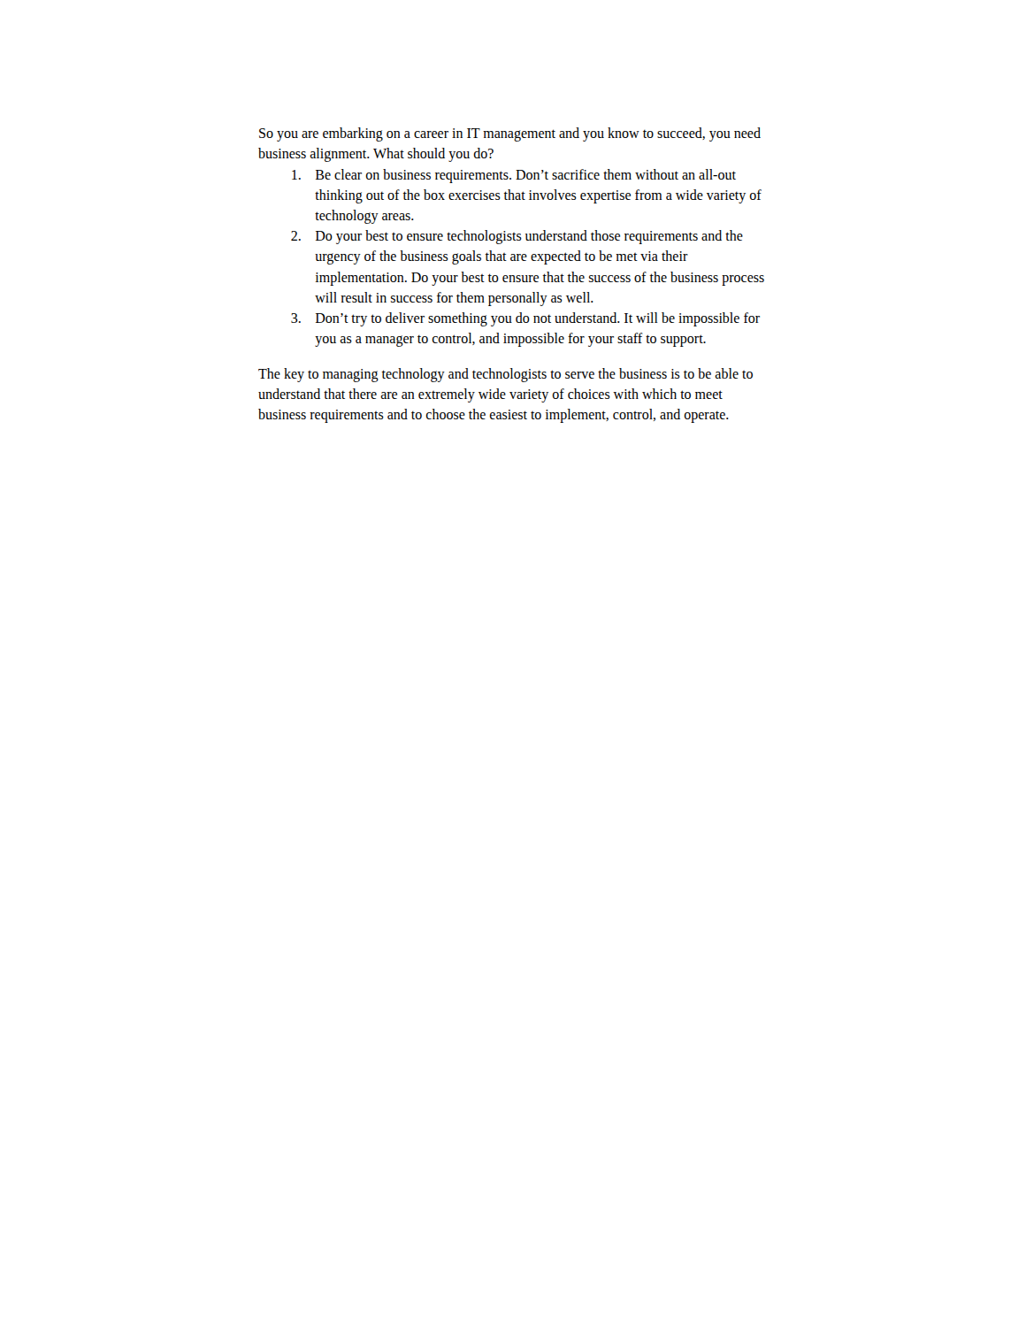So you are embarking on a career in IT management and you know to succeed, you need business alignment. What should you do?
Be clear on business requirements. Don’t sacrifice them without an all-out thinking out of the box exercises that involves expertise from a wide variety of technology areas.
Do your best to ensure technologists understand those requirements and the urgency of the business goals that are expected to be met via their implementation. Do your best to ensure that the success of the business process will result in success for them personally as well.
Don’t try to deliver something you do not understand. It will be impossible for you as a manager to control, and impossible for your staff to support.
The key to managing technology and technologists to serve the business is to be able to understand that there are an extremely wide variety of choices with which to meet business requirements and to choose the easiest to implement, control, and operate.